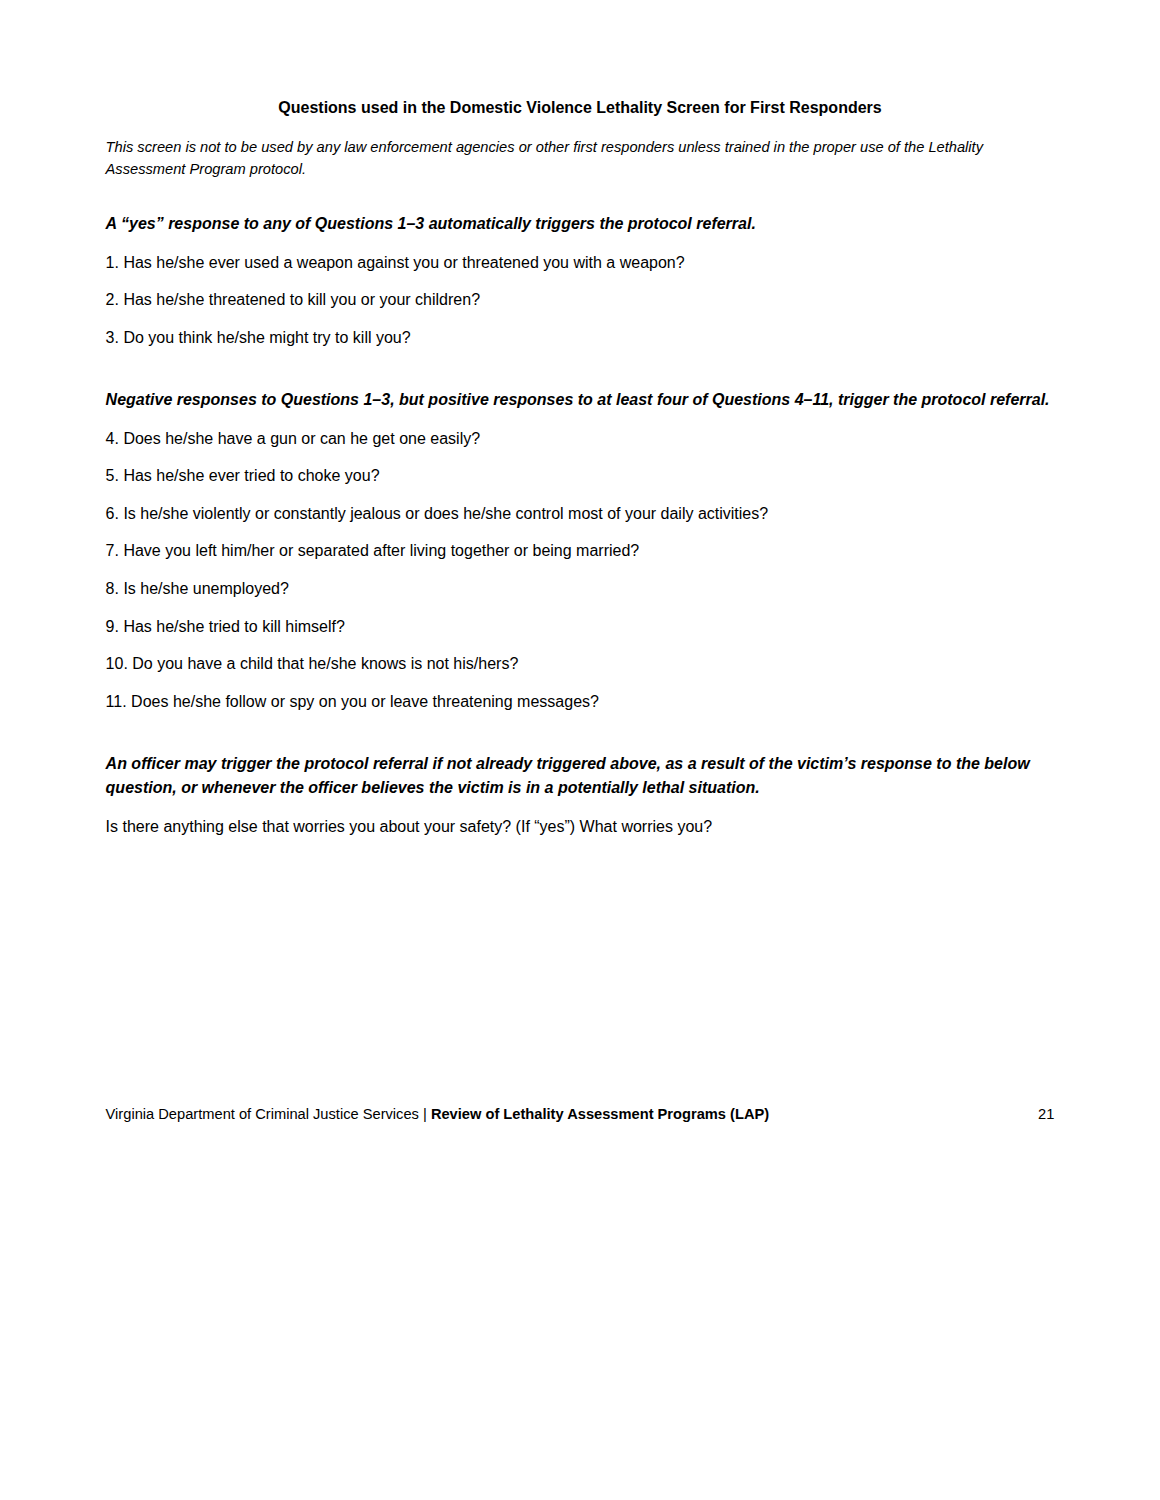Questions used in the Domestic Violence Lethality Screen for First Responders
This screen is not to be used by any law enforcement agencies or other first responders unless trained in the proper use of the Lethality Assessment Program protocol.
A “yes” response to any of Questions 1–3 automatically triggers the protocol referral.
1. Has he/she ever used a weapon against you or threatened you with a weapon?
2. Has he/she threatened to kill you or your children?
3. Do you think he/she might try to kill you?
Negative responses to Questions 1–3, but positive responses to at least four of Questions 4–11, trigger the protocol referral.
4. Does he/she have a gun or can he get one easily?
5. Has he/she ever tried to choke you?
6. Is he/she violently or constantly jealous or does he/she control most of your daily activities?
7. Have you left him/her or separated after living together or being married?
8. Is he/she unemployed?
9. Has he/she tried to kill himself?
10. Do you have a child that he/she knows is not his/hers?
11. Does he/she follow or spy on you or leave threatening messages?
An officer may trigger the protocol referral if not already triggered above, as a result of the victim’s response to the below question, or whenever the officer believes the victim is in a potentially lethal situation.
Is there anything else that worries you about your safety? (If “yes”) What worries you?
Virginia Department of Criminal Justice Services | Review of Lethality Assessment Programs (LAP) 21